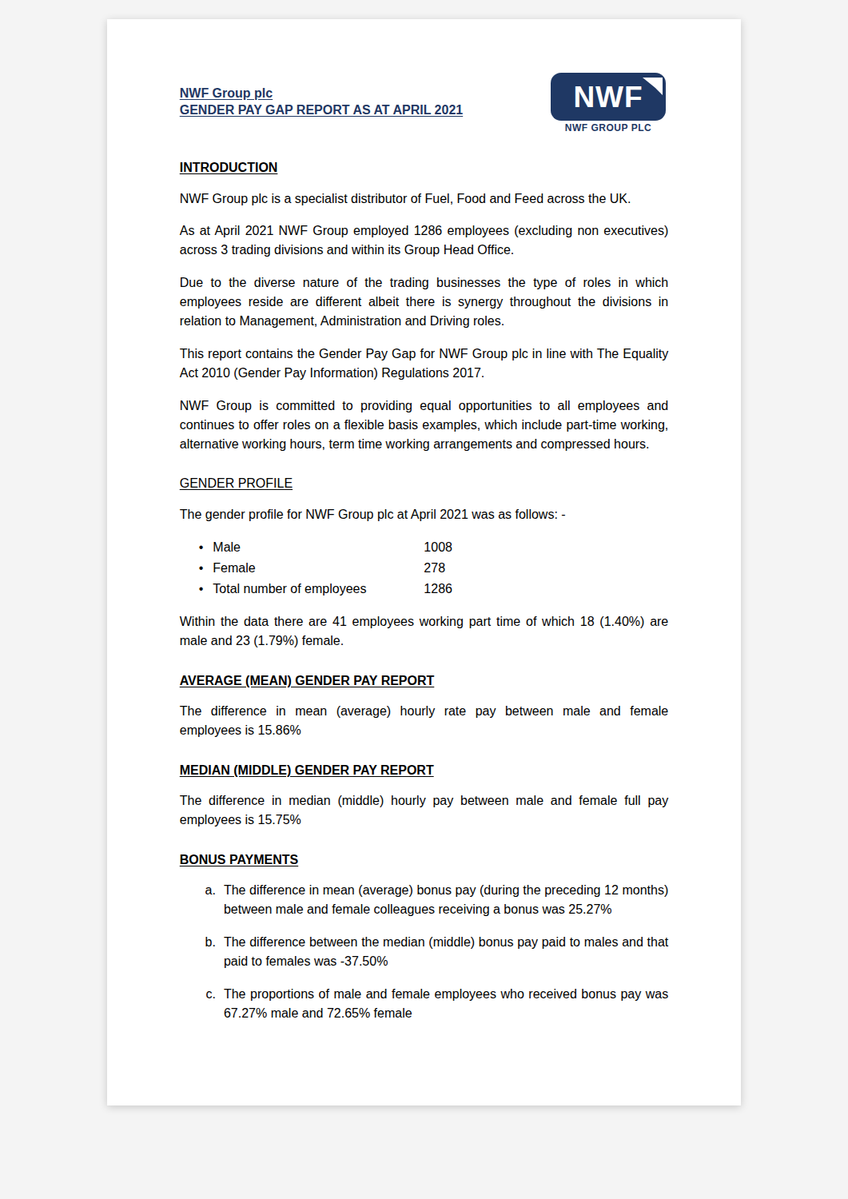NWF Group plc GENDER PAY GAP REPORT AS AT APRIL 2021
NWF Group PLC NWF NWF GROUP PLC
INTRODUCTION
NWF Group plc is a specialist distributor of Fuel, Food and Feed across the UK.
As at April 2021 NWF Group employed 1286 employees (excluding non executives) across 3 trading divisions and within its Group Head Office.
Due to the diverse nature of the trading businesses the type of roles in which employees reside are different albeit there is synergy throughout the divisions in relation to Management, Administration and Driving roles.
This report contains the Gender Pay Gap for NWF Group plc in line with The Equality Act 2010 (Gender Pay Information) Regulations 2017.
NWF Group is committed to providing equal opportunities to all employees and continues to offer roles on a flexible basis examples, which include part-time working, alternative working hours, term time working arrangements and compressed hours.
GENDER PROFILE
The gender profile for NWF Group plc at April 2021 was as follows: -
Male 1008
Female 278
Total number of employees 1286
Within the data there are 41 employees working part time of which 18 (1.40%) are male and 23 (1.79%) female.
AVERAGE (MEAN) GENDER PAY REPORT
The difference in mean (average) hourly rate pay between male and female employees is 15.86%
MEDIAN (MIDDLE) GENDER PAY REPORT
The difference in median (middle) hourly pay between male and female full pay employees is 15.75%
BONUS PAYMENTS
The difference in mean (average) bonus pay (during the preceding 12 months) between male and female colleagues receiving a bonus was 25.27%
The difference between the median (middle) bonus pay paid to males and that paid to females was -37.50%
The proportions of male and female employees who received bonus pay was 67.27% male and 72.65% female